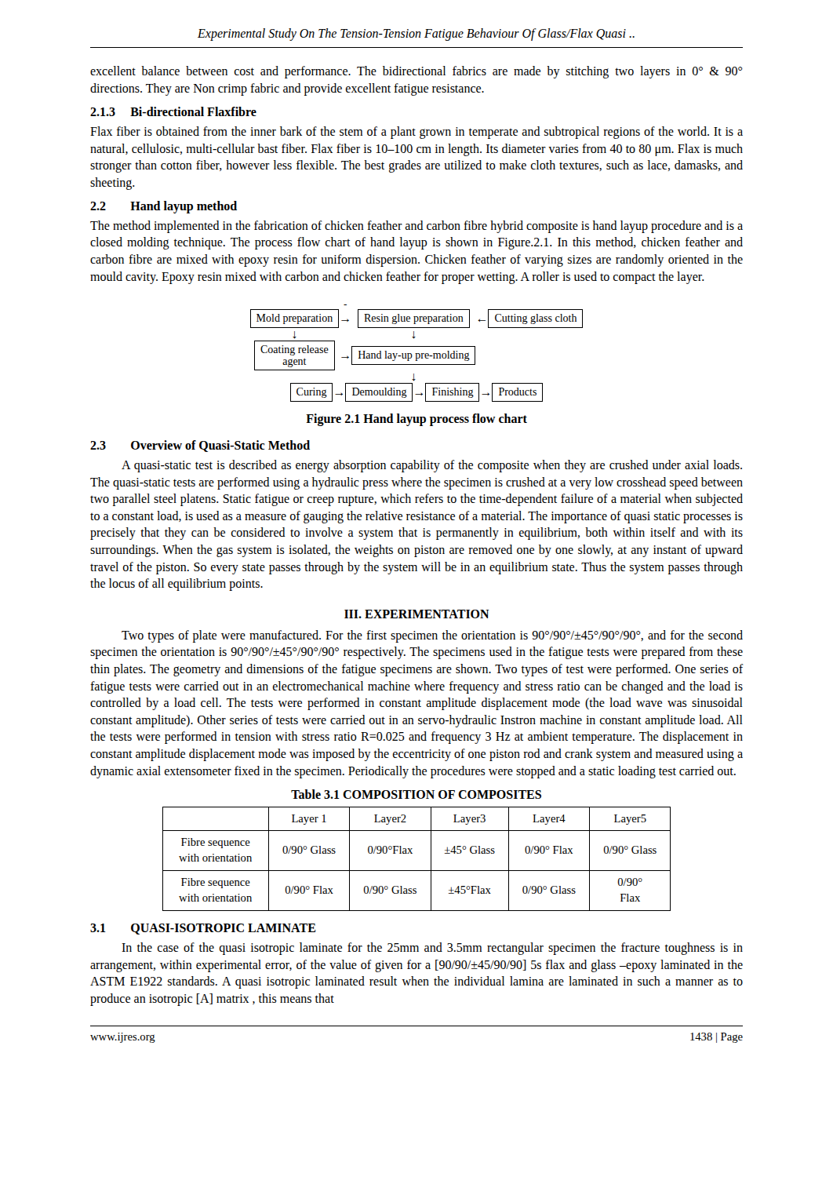Experimental Study On The Tension-Tension Fatigue Behaviour Of Glass/Flax Quasi ..
excellent balance between cost and performance. The bidirectional fabrics are made by stitching two layers in 0° & 90° directions. They are Non crimp fabric and provide excellent fatigue resistance.
2.1.3 Bi-directional Flaxfibre
Flax fiber is obtained from the inner bark of the stem of a plant grown in temperate and subtropical regions of the world. It is a natural, cellulosic, multi-cellular bast fiber. Flax fiber is 10–100 cm in length. Its diameter varies from 40 to 80 μm. Flax is much stronger than cotton fiber, however less flexible. The best grades are utilized to make cloth textures, such as lace, damasks, and sheeting.
2.2 Hand layup method
The method implemented in the fabrication of chicken feather and carbon fibre hybrid composite is hand layup procedure and is a closed molding technique. The process flow chart of hand layup is shown in Figure.2.1. In this method, chicken feather and carbon fibre are mixed with epoxy resin for uniform dispersion. Chicken feather of varying sizes are randomly oriented in the mould cavity. Epoxy resin mixed with carbon and chicken feather for proper wetting. A roller is used to compact the layer.
| | - | | | |
| Mold preparation | → | Resin glue preparation | ← | Cutting glass cloth |
| ↓ | | ↓ | | |
| Coating release agent | → | Hand lay-up pre-molding | | |
| | | ↓ | | |
| Curing | → | Demoulding | → | Finishing | → | Products |
Figure 2.1 Hand layup process flow chart
2.3 Overview of Quasi-Static Method
A quasi-static test is described as energy absorption capability of the composite when they are crushed under axial loads. The quasi-static tests are performed using a hydraulic press where the specimen is crushed at a very low crosshead speed between two parallel steel platens. Static fatigue or creep rupture, which refers to the time-dependent failure of a material when subjected to a constant load, is used as a measure of gauging the relative resistance of a material. The importance of quasi static processes is precisely that they can be considered to involve a system that is permanently in equilibrium, both within itself and with its surroundings. When the gas system is isolated, the weights on piston are removed one by one slowly, at any instant of upward travel of the piston. So every state passes through by the system will be in an equilibrium state. Thus the system passes through the locus of all equilibrium points.
III. EXPERIMENTATION
Two types of plate were manufactured. For the first specimen the orientation is 90°/90°/±45°/90°/90°, and for the second specimen the orientation is 90°/90°/±45°/90°/90° respectively. The specimens used in the fatigue tests were prepared from these thin plates. The geometry and dimensions of the fatigue specimens are shown. Two types of test were performed. One series of fatigue tests were carried out in an electromechanical machine where frequency and stress ratio can be changed and the load is controlled by a load cell. The tests were performed in constant amplitude displacement mode (the load wave was sinusoidal constant amplitude). Other series of tests were carried out in an servo-hydraulic Instron machine in constant amplitude load. All the tests were performed in tension with stress ratio R=0.025 and frequency 3 Hz at ambient temperature. The displacement in constant amplitude displacement mode was imposed by the eccentricity of one piston rod and crank system and measured using a dynamic axial extensometer fixed in the specimen. Periodically the procedures were stopped and a static loading test carried out.
Table 3.1 COMPOSITION OF COMPOSITES
| | Layer 1 | Layer2 | Layer3 | Layer4 | Layer5 |
| --- | --- | --- | --- | --- | --- |
| Fibre sequence with orientation | 0/90° Glass | 0/90°Flax | ±45° Glass | 0/90° Flax | 0/90° Glass |
| Fibre sequence with orientation | 0/90° Flax | 0/90° Glass | ±45°Flax | 0/90° Glass | 0/90° Flax |
3.1 QUASI-ISOTROPIC LAMINATE
In the case of the quasi isotropic laminate for the 25mm and 3.5mm rectangular specimen the fracture toughness is in arrangement, within experimental error, of the value of given for a [90/90/±45/90/90] 5s flax and glass –epoxy laminated in the ASTM E1922 standards. A quasi isotropic laminated result when the individual lamina are laminated in such a manner as to produce an isotropic [A] matrix , this means that
www.ijres.org 1438 | Page